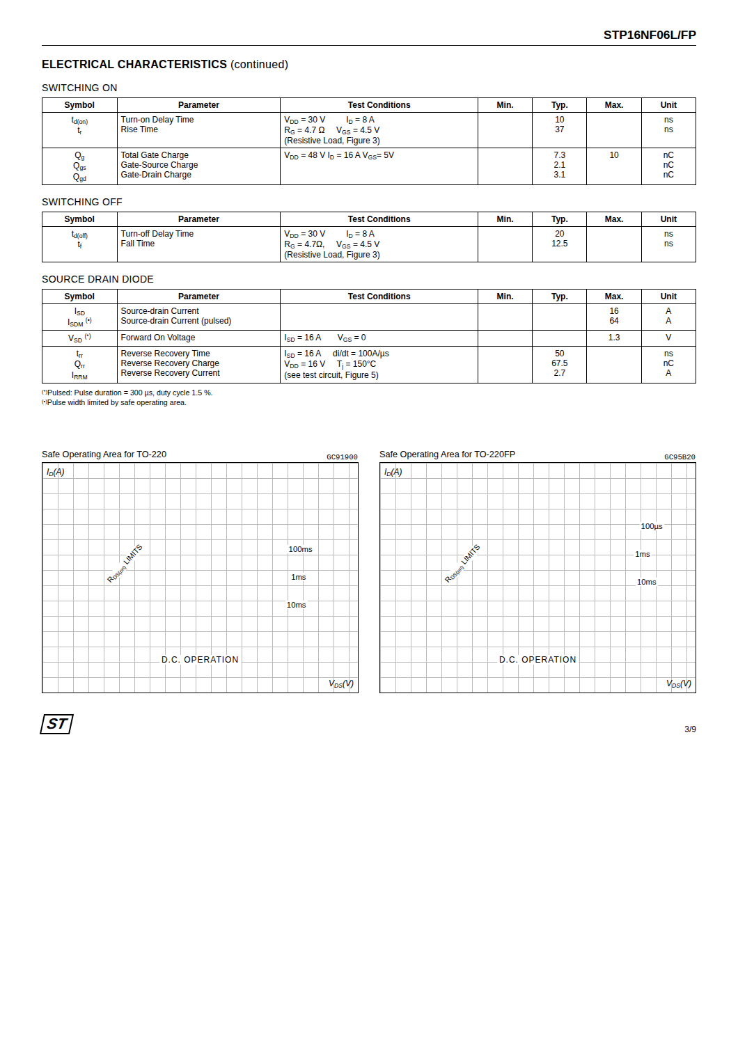STP16NF06L/FP
ELECTRICAL CHARACTERISTICS (continued)
SWITCHING ON
| Symbol | Parameter | Test Conditions | Min. | Typ. | Max. | Unit |
| --- | --- | --- | --- | --- | --- | --- |
| t d(on) t r | Turn-on Delay Time Rise Time | V DD = 30 V I D = 8 A R G = 4.7 Ω V GS = 4.5 V (Resistive Load, Figure 3) | | 10 37 | | ns ns |
| Q g Q gs Q gd | Total Gate Charge Gate-Source Charge Gate-Drain Charge | V DD = 48 V I D = 16 A V GS = 5V | | 7.3 2.1 3.1 | 10 | nC nC nC |
SWITCHING OFF
| Symbol | Parameter | Test Conditions | Min. | Typ. | Max. | Unit |
| --- | --- | --- | --- | --- | --- | --- |
| t d(off) t f | Turn-off Delay Time Fall Time | V DD = 30 V I D = 8 A R G = 4.7Ω, V GS = 4.5 V (Resistive Load, Figure 3) | | 20 12.5 | | ns ns |
SOURCE DRAIN DIODE
| Symbol | Parameter | Test Conditions | Min. | Typ. | Max. | Unit |
| --- | --- | --- | --- | --- | --- | --- |
| I SD I SDM (•) | Source-drain Current Source-drain Current (pulsed) | | | | 16 64 | A A |
| V SD (*) | Forward On Voltage | I SD = 16 A V GS = 0 | | | 1.3 | V |
| t rr Q rr I RRM | Reverse Recovery Time Reverse Recovery Charge Reverse Recovery Current | I SD = 16 A di/dt = 100A/µs V DD = 16 V T j = 150°C (see test circuit, Figure 5) | | 50 67.5 2.7 | | ns nC A |
(*)Pulsed: Pulse duration = 300 µs, duty cycle 1.5 %.
(•)Pulse width limited by safe operating area.
Safe Operating Area for TO-220
GC91900 ID(A) VDS(V) RDS(on) LIMITS 100ms 1ms 10ms D.C. OPERATION
Safe Operating Area for TO-220FP
GC95B20 ID(A) VDS(V) RDS(on) LIMITS 100µs 1ms 10ms D.C. OPERATION
ST 3/9